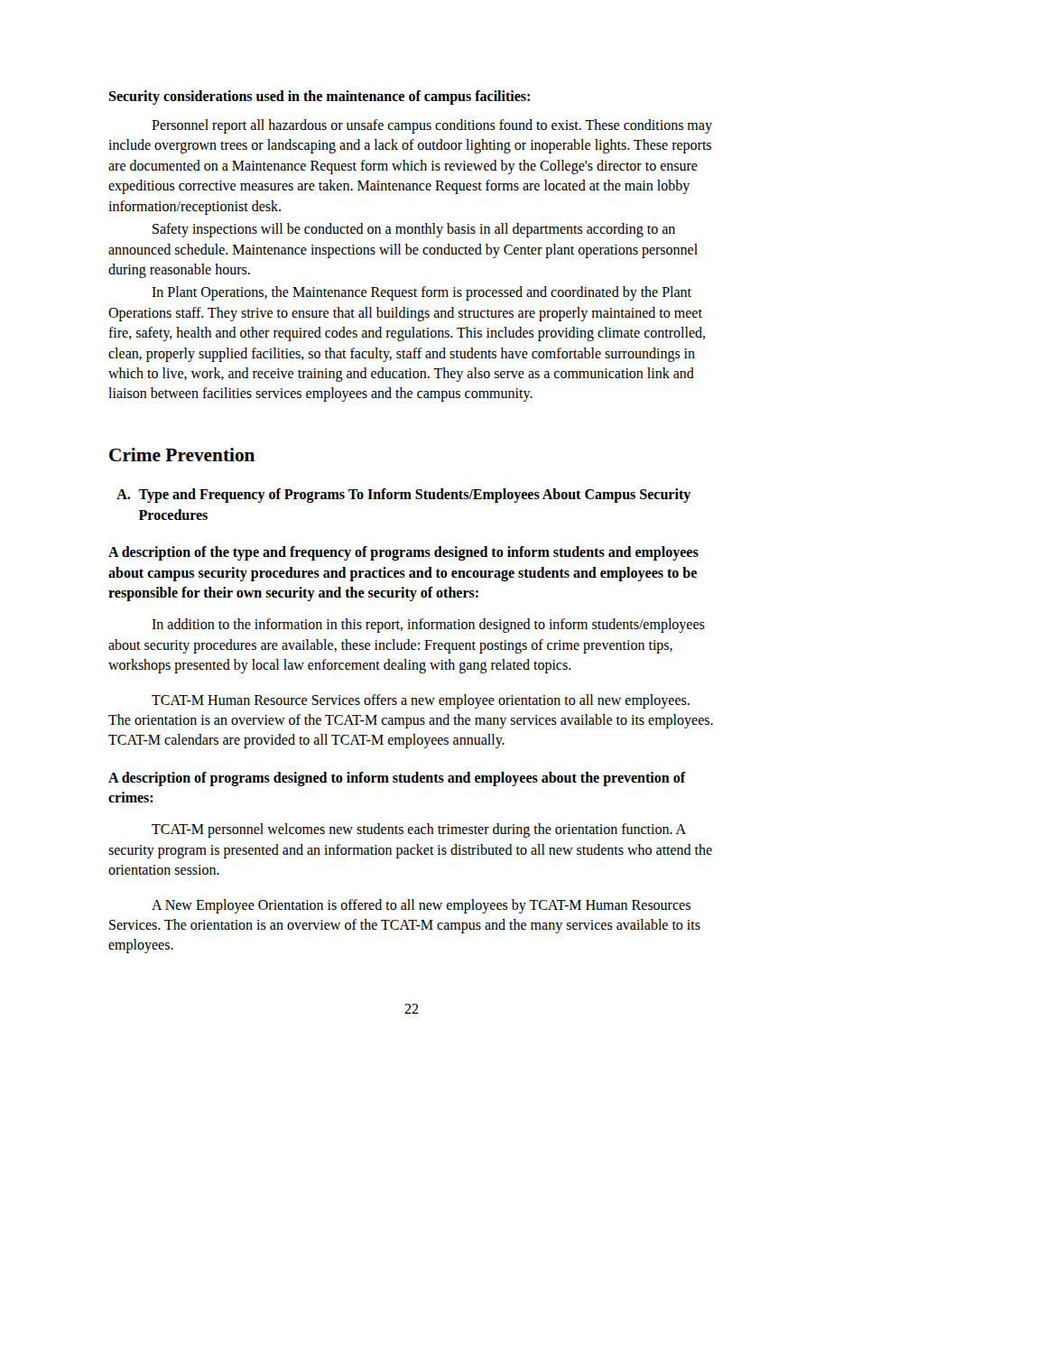Security considerations used in the maintenance of campus facilities:
Personnel report all hazardous or unsafe campus conditions found to exist. These conditions may include overgrown trees or landscaping and a lack of outdoor lighting or inoperable lights. These reports are documented on a Maintenance Request form which is reviewed by the College's director to ensure expeditious corrective measures are taken. Maintenance Request forms are located at the main lobby information/receptionist desk.
Safety inspections will be conducted on a monthly basis in all departments according to an announced schedule. Maintenance inspections will be conducted by Center plant operations personnel during reasonable hours.
In Plant Operations, the Maintenance Request form is processed and coordinated by the Plant Operations staff. They strive to ensure that all buildings and structures are properly maintained to meet fire, safety, health and other required codes and regulations. This includes providing climate controlled, clean, properly supplied facilities, so that faculty, staff and students have comfortable surroundings in which to live, work, and receive training and education. They also serve as a communication link and liaison between facilities services employees and the campus community.
Crime Prevention
Type and Frequency of Programs To Inform Students/Employees About Campus Security Procedures
A description of the type and frequency of programs designed to inform students and employees about campus security procedures and practices and to encourage students and employees to be responsible for their own security and the security of others:
In addition to the information in this report, information designed to inform students/employees about security procedures are available, these include: Frequent postings of crime prevention tips, workshops presented by local law enforcement dealing with gang related topics.
TCAT-M Human Resource Services offers a new employee orientation to all new employees. The orientation is an overview of the TCAT-M campus and the many services available to its employees. TCAT-M calendars are provided to all TCAT-M employees annually.
A description of programs designed to inform students and employees about the prevention of crimes:
TCAT-M personnel welcomes new students each trimester during the orientation function. A security program is presented and an information packet is distributed to all new students who attend the orientation session.
A New Employee Orientation is offered to all new employees by TCAT-M Human Resources Services. The orientation is an overview of the TCAT-M campus and the many services available to its employees.
22